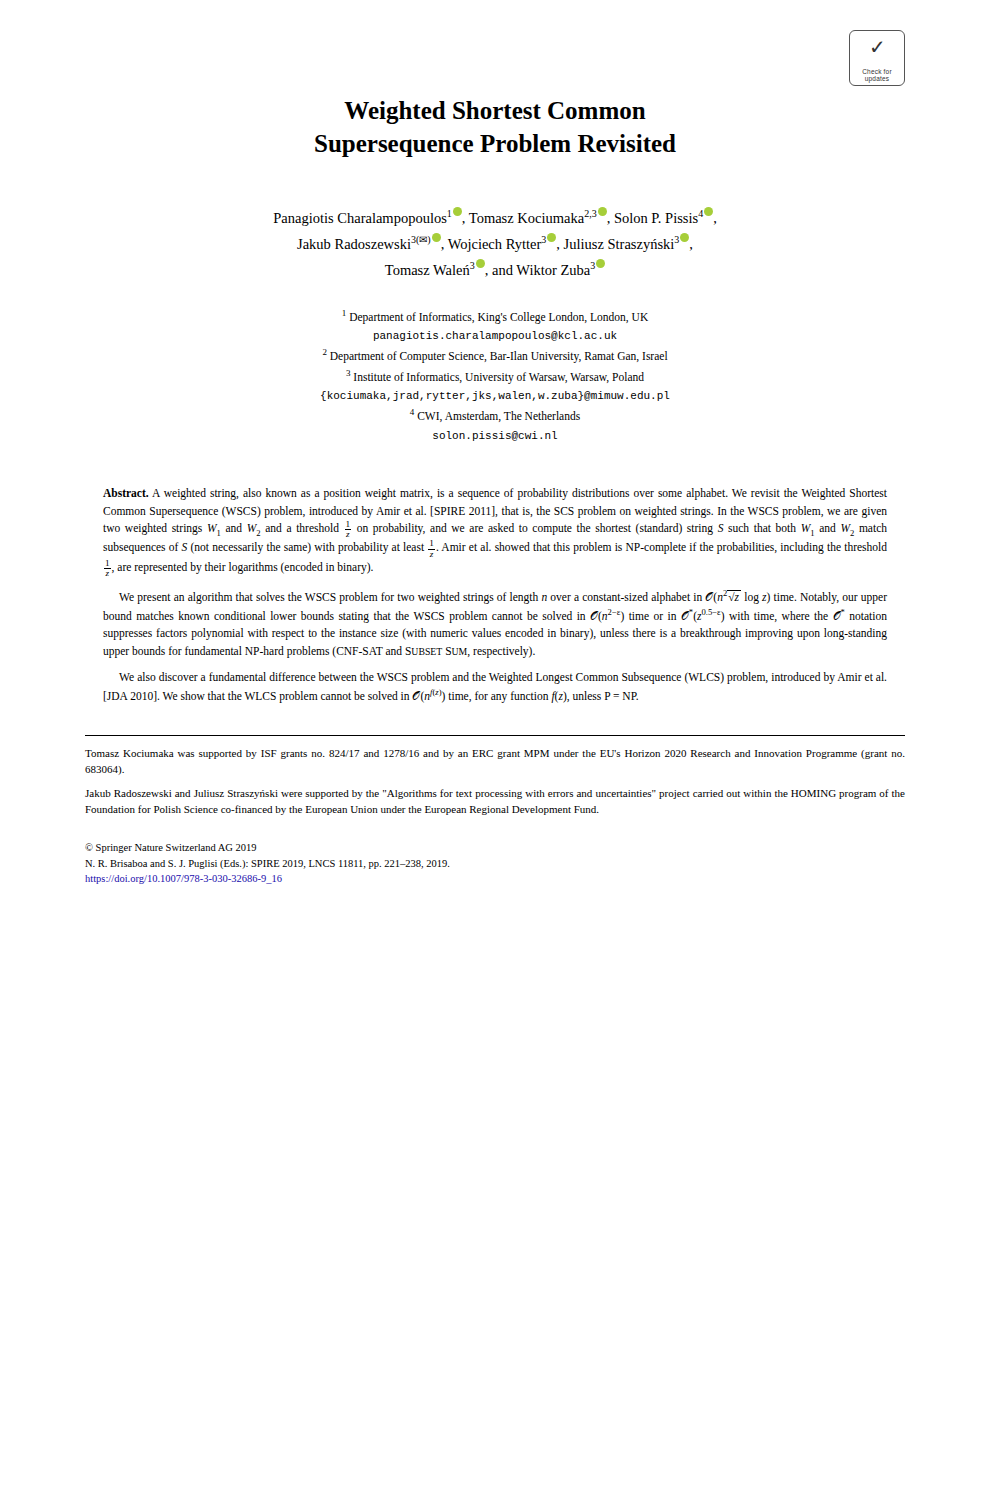Check for
updates
Weighted Shortest Common
Supersequence Problem Revisited
Panagiotis Charalampopoulos1 , Tomasz Kociumaka2,3 , Solon P. Pissis4 ,
Jakub Radoszewski3(✉) , Wojciech Rytter3 , Juliusz Straszyński3 ,
Tomasz Waleń3 , and Wiktor Zuba3
1 Department of Informatics, King's College London, London, UK
panagiotis.charalampopoulos@kcl.ac.uk
2 Department of Computer Science, Bar-Ilan University, Ramat Gan, Israel
3 Institute of Informatics, University of Warsaw, Warsaw, Poland
{kociumaka,jrad,rytter,jks,walen,w.zuba}@mimuw.edu.pl
4 CWI, Amsterdam, The Netherlands
solon.pissis@cwi.nl
Abstract. A weighted string, also known as a position weight matrix, is a sequence of probability distributions over some alphabet. We revisit the Weighted Shortest Common Supersequence (WSCS) problem, introduced by Amir et al. [SPIRE 2011], that is, the SCS problem on weighted strings. In the WSCS problem, we are given two weighted strings W 1 and W 2 and a threshold 1 z on probability, and we are asked to compute the shortest (standard) string S such that both W 1 and W 2 match subsequences of S (not necessarily the same) with probability at least 1 z. Amir et al. showed that this problem is NP-complete if the probabilities, including the threshold 1 z, are represented by their logarithms (encoded in binary).
We present an algorithm that solves the WSCS problem for two weighted strings of length n over a constant-sized alphabet in 𝒪(n 2√z log z) time. Notably, our upper bound matches known conditional lower bounds stating that the WSCS problem cannot be solved in 𝒪(n 2−ε) time or in 𝒪*(z 0.5−ε) with time, where the 𝒪* notation suppresses factors polynomial with respect to the instance size (with numeric values encoded in binary), unless there is a breakthrough improving upon long-standing upper bounds for fundamental NP-hard problems (CNF-SAT and SUBSET SUM, respectively).
We also discover a fundamental difference between the WSCS problem and the Weighted Longest Common Subsequence (WLCS) problem, introduced by Amir et al. [JDA 2010]. We show that the WLCS problem cannot be solved in 𝒪(nf(z)) time, for any function f(z), unless P = NP.
Tomasz Kociumaka was supported by ISF grants no. 824/17 and 1278/16 and by an ERC grant MPM under the EU's Horizon 2020 Research and Innovation Programme (grant no. 683064).
Jakub Radoszewski and Juliusz Straszyński were supported by the "Algorithms for text processing with errors and uncertainties" project carried out within the HOMING program of the Foundation for Polish Science co-financed by the European Union under the European Regional Development Fund.
© Springer Nature Switzerland AG 2019
N. R. Brisaboa and S. J. Puglisi (Eds.): SPIRE 2019, LNCS 11811, pp. 221–238, 2019.
https://doi.org/10.1007/978-3-030-32686-9_16